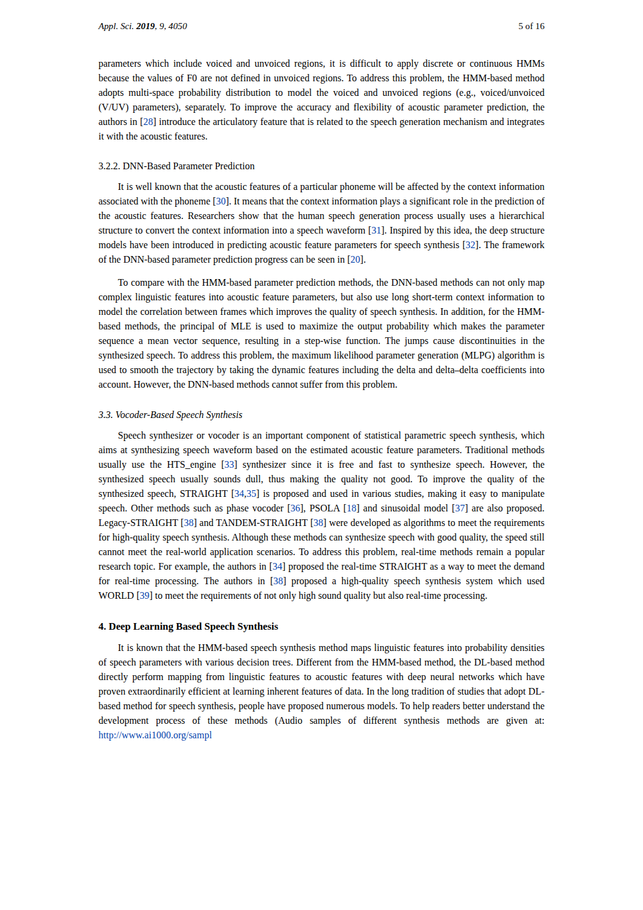Appl. Sci. 2019, 9, 4050 5 of 16
parameters which include voiced and unvoiced regions, it is difficult to apply discrete or continuous HMMs because the values of F0 are not defined in unvoiced regions. To address this problem, the HMM-based method adopts multi-space probability distribution to model the voiced and unvoiced regions (e.g., voiced/unvoiced (V/UV) parameters), separately. To improve the accuracy and flexibility of acoustic parameter prediction, the authors in [28] introduce the articulatory feature that is related to the speech generation mechanism and integrates it with the acoustic features.
3.2.2. DNN-Based Parameter Prediction
It is well known that the acoustic features of a particular phoneme will be affected by the context information associated with the phoneme [30]. It means that the context information plays a significant role in the prediction of the acoustic features. Researchers show that the human speech generation process usually uses a hierarchical structure to convert the context information into a speech waveform [31]. Inspired by this idea, the deep structure models have been introduced in predicting acoustic feature parameters for speech synthesis [32]. The framework of the DNN-based parameter prediction progress can be seen in [20].
To compare with the HMM-based parameter prediction methods, the DNN-based methods can not only map complex linguistic features into acoustic feature parameters, but also use long short-term context information to model the correlation between frames which improves the quality of speech synthesis. In addition, for the HMM-based methods, the principal of MLE is used to maximize the output probability which makes the parameter sequence a mean vector sequence, resulting in a step-wise function. The jumps cause discontinuities in the synthesized speech. To address this problem, the maximum likelihood parameter generation (MLPG) algorithm is used to smooth the trajectory by taking the dynamic features including the delta and delta–delta coefficients into account. However, the DNN-based methods cannot suffer from this problem.
3.3. Vocoder-Based Speech Synthesis
Speech synthesizer or vocoder is an important component of statistical parametric speech synthesis, which aims at synthesizing speech waveform based on the estimated acoustic feature parameters. Traditional methods usually use the HTS_engine [33] synthesizer since it is free and fast to synthesize speech. However, the synthesized speech usually sounds dull, thus making the quality not good. To improve the quality of the synthesized speech, STRAIGHT [34,35] is proposed and used in various studies, making it easy to manipulate speech. Other methods such as phase vocoder [36], PSOLA [18] and sinusoidal model [37] are also proposed. Legacy-STRAIGHT [38] and TANDEM-STRAIGHT [38] were developed as algorithms to meet the requirements for high-quality speech synthesis. Although these methods can synthesize speech with good quality, the speed still cannot meet the real-world application scenarios. To address this problem, real-time methods remain a popular research topic. For example, the authors in [34] proposed the real-time STRAIGHT as a way to meet the demand for real-time processing. The authors in [38] proposed a high-quality speech synthesis system which used WORLD [39] to meet the requirements of not only high sound quality but also real-time processing.
4. Deep Learning Based Speech Synthesis
It is known that the HMM-based speech synthesis method maps linguistic features into probability densities of speech parameters with various decision trees. Different from the HMM-based method, the DL-based method directly perform mapping from linguistic features to acoustic features with deep neural networks which have proven extraordinarily efficient at learning inherent features of data. In the long tradition of studies that adopt DL-based method for speech synthesis, people have proposed numerous models. To help readers better understand the development process of these methods (Audio samples of different synthesis methods are given at: http://www.ai1000.org/sampl